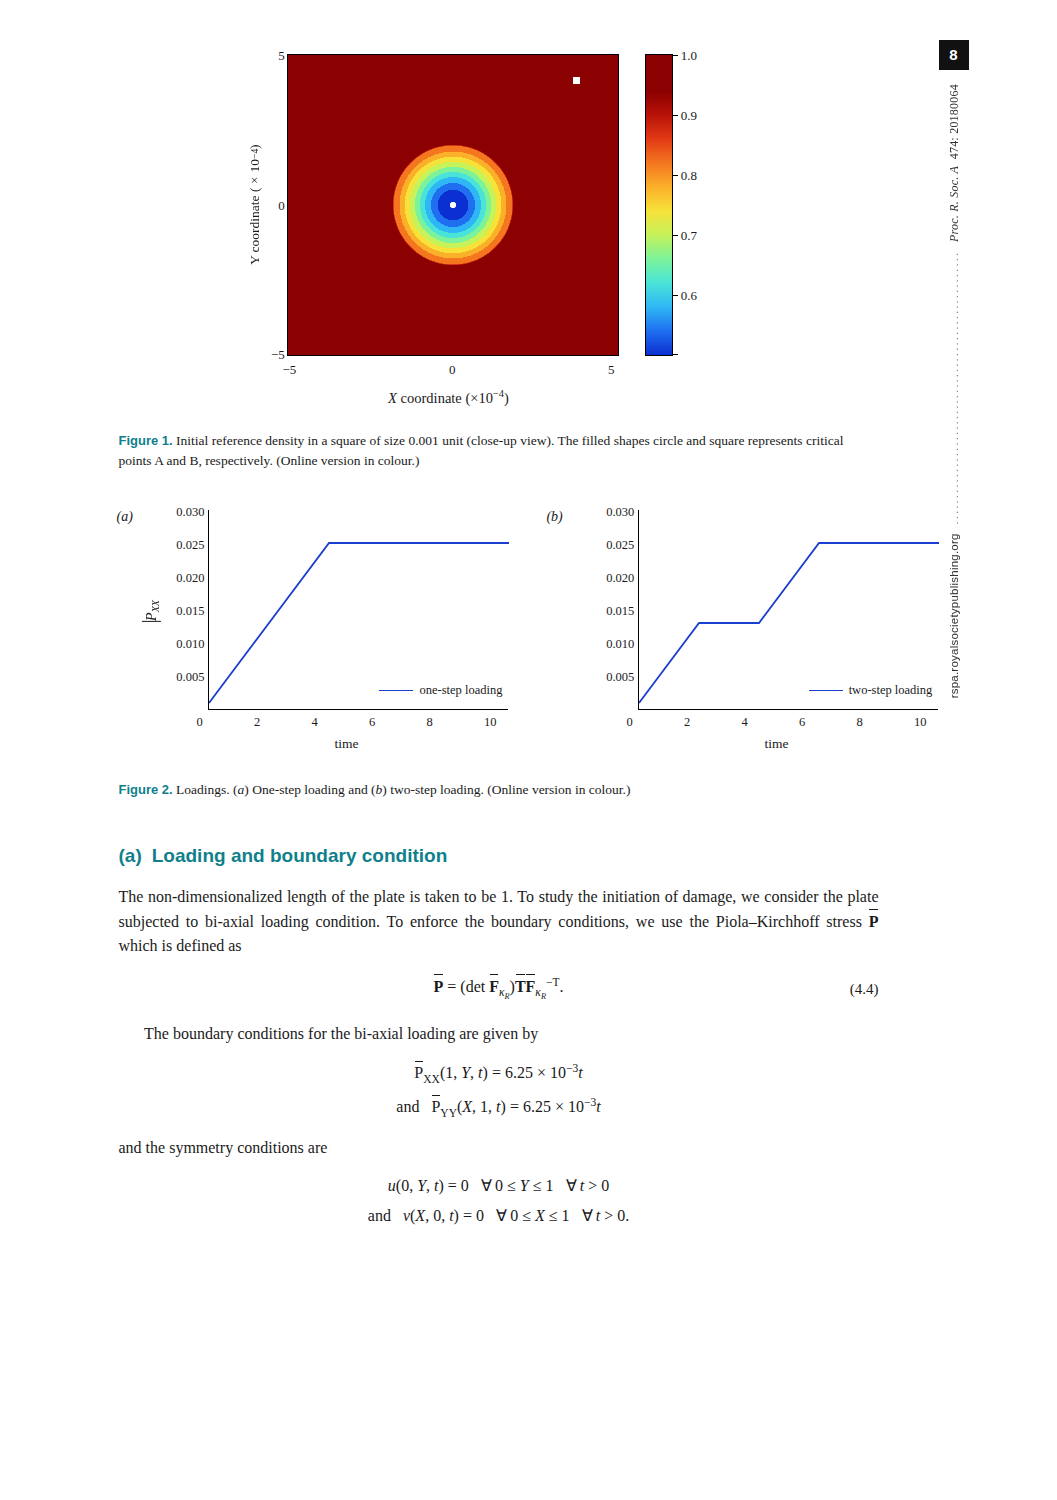8
rspa.royalsocietypublishing.org .................................................... Proc. R. Soc. A 474: 20180064
Y coordinate (×10−4)
5 0 −5
1.0 0.9 0.8 0.7 0.6
−505
X coordinate (×10−4)
Figure 1. Initial reference density in a square of size 0.001 unit (close-up view). The filled shapes circle and square represents critical points A and B, respectively. (Online version in colour.)
(a)
PXX
0.030 0.025 0.020 0.015 0.010 0.005
one-step loading
0246810
time
(b)
PXX
0.030 0.025 0.020 0.015 0.010 0.005
two-step loading
0246810
time
Figure 2. Loadings. (a) One-step loading and (b) two-step loading. (Online version in colour.)
(a) Loading and boundary condition
The non-dimensionalized length of the plate is taken to be 1. To study the initiation of damage, we consider the plate subjected to bi-axial loading condition. To enforce the boundary conditions, we use the Piola–Kirchhoff stress P which is defined as
P = (det FκR)TFκR−T. (4.4)
The boundary conditions for the bi-axial loading are given by
PXX(1, Y, t) = 6.25 × 10−3t
and PYY(X, 1, t) = 6.25 × 10−3t
and the symmetry conditions are
u(0, Y, t) = 0 ∀ 0 ≤ Y ≤ 1 ∀ t > 0
and v(X, 0, t) = 0 ∀ 0 ≤ X ≤ 1 ∀ t > 0.